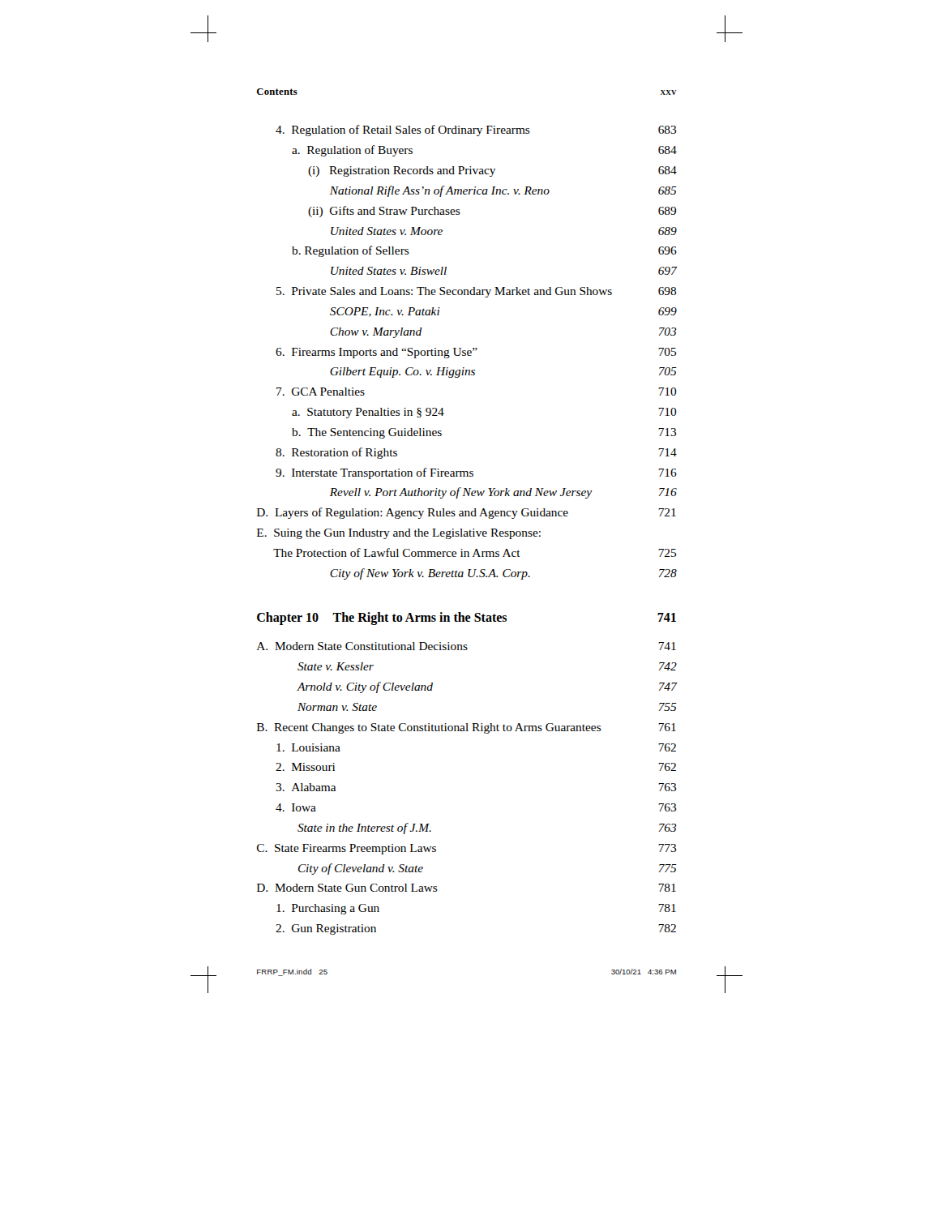Contents XXV
4. Regulation of Retail Sales of Ordinary Firearms 683
a. Regulation of Buyers 684
(i) Registration Records and Privacy 684
National Rifle Ass’n of America Inc. v. Reno 685
(ii) Gifts and Straw Purchases 689
United States v. Moore 689
b. Regulation of Sellers 696
United States v. Biswell 697
5. Private Sales and Loans: The Secondary Market and Gun Shows 698
SCOPE, Inc. v. Pataki 699
Chow v. Maryland 703
6. Firearms Imports and “Sporting Use”705
Gilbert Equip. Co. v. Higgins 705
7. GCA Penalties 710
a. Statutory Penalties in § 924710
b. The Sentencing Guidelines 713
8. Restoration of Rights 714
9. Interstate Transportation of Firearms 716
Revell v. Port Authority of New York and New Jersey 716
D. Layers of Regulation: Agency Rules and Agency Guidance 721
E. Suing the Gun Industry and the Legislative Response:
The Protection of Lawful Commerce in Arms Act 725
City of New York v. Beretta U.S.A. Corp. 728
Chapter 10 The Right to Arms in the States 741
A. Modern State Constitutional Decisions 741
State v. Kessler 742
Arnold v. City of Cleveland 747
Norman v. State 755
B. Recent Changes to State Constitutional Right to Arms Guarantees 761
1. Louisiana 762
2. Missouri 762
3. Alabama 763
4. Iowa 763
State in the Interest of J.M. 763
C. State Firearms Preemption Laws 773
City of Cleveland v. State 775
D. Modern State Gun Control Laws 781
1. Purchasing a Gun 781
2. Gun Registration 782
FRRP_FM.indd 25
30/10/21 4:36 PM